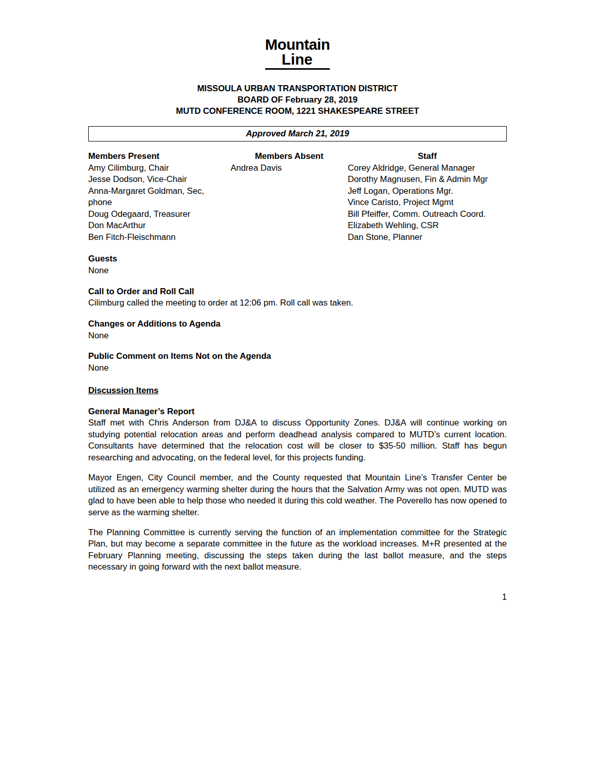Mountain Line
MISSOULA URBAN TRANSPORTATION DISTRICT
BOARD OF February 28, 2019
MUTD CONFERENCE ROOM, 1221 SHAKESPEARE STREET
Approved March 21, 2019
| Members Present | Members Absent | Staff |
| --- | --- | --- |
| Amy Cilimburg, Chair | Andrea Davis | Corey Aldridge, General Manager |
| Jesse Dodson, Vice-Chair | | Dorothy Magnusen, Fin & Admin Mgr |
| Anna-Margaret Goldman, Sec, | | Jeff Logan, Operations Mgr. |
| phone | | Vince Caristo, Project Mgmt |
| Doug Odegaard, Treasurer | | Bill Pfeiffer, Comm. Outreach Coord. |
| Don MacArthur | | Elizabeth Wehling, CSR |
| Ben Fitch-Fleischmann | | Dan Stone, Planner |
Guests
None
Call to Order and Roll Call
Cilimburg called the meeting to order at 12:06 pm. Roll call was taken.
Changes or Additions to Agenda
None
Public Comment on Items Not on the Agenda
None
Discussion Items
General Manager’s Report
Staff met with Chris Anderson from DJ&A to discuss Opportunity Zones. DJ&A will continue working on studying potential relocation areas and perform deadhead analysis compared to MUTD’s current location. Consultants have determined that the relocation cost will be closer to $35-50 million. Staff has begun researching and advocating, on the federal level, for this projects funding.
Mayor Engen, City Council member, and the County requested that Mountain Line’s Transfer Center be utilized as an emergency warming shelter during the hours that the Salvation Army was not open. MUTD was glad to have been able to help those who needed it during this cold weather. The Poverello has now opened to serve as the warming shelter.
The Planning Committee is currently serving the function of an implementation committee for the Strategic Plan, but may become a separate committee in the future as the workload increases. M+R presented at the February Planning meeting, discussing the steps taken during the last ballot measure, and the steps necessary in going forward with the next ballot measure.
1